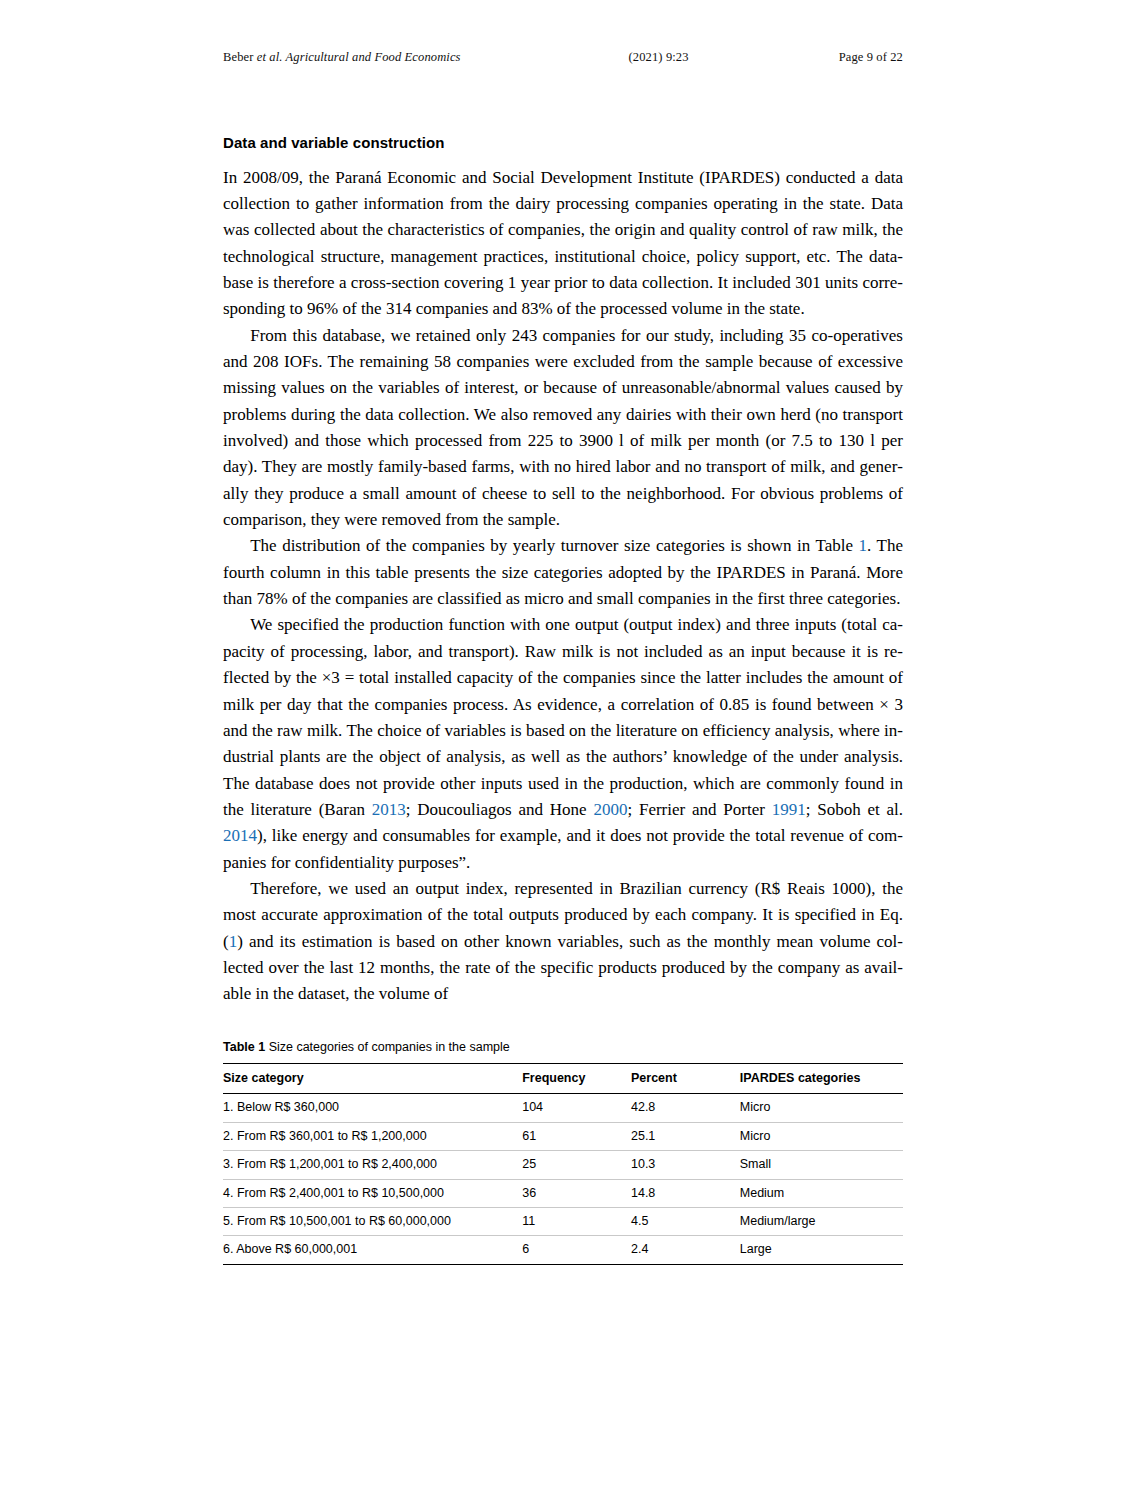Beber et al. Agricultural and Food Economics
(2021) 9:23
Page 9 of 22
Data and variable construction
In 2008/09, the Paraná Economic and Social Development Institute (IPARDES) conducted a data collection to gather information from the dairy processing companies operating in the state. Data was collected about the characteristics of companies, the origin and quality control of raw milk, the technological structure, management practices, institutional choice, policy support, etc. The database is therefore a cross-section covering 1 year prior to data collection. It included 301 units corresponding to 96% of the 314 companies and 83% of the processed volume in the state.
From this database, we retained only 243 companies for our study, including 35 co-operatives and 208 IOFs. The remaining 58 companies were excluded from the sample because of excessive missing values on the variables of interest, or because of unreasonable/abnormal values caused by problems during the data collection. We also removed any dairies with their own herd (no transport involved) and those which processed from 225 to 3900 l of milk per month (or 7.5 to 130 l per day). They are mostly family-based farms, with no hired labor and no transport of milk, and generally they produce a small amount of cheese to sell to the neighborhood. For obvious problems of comparison, they were removed from the sample.
The distribution of the companies by yearly turnover size categories is shown in Table 1. The fourth column in this table presents the size categories adopted by the IPARDES in Paraná. More than 78% of the companies are classified as micro and small companies in the first three categories.
We specified the production function with one output (output index) and three inputs (total capacity of processing, labor, and transport). Raw milk is not included as an input because it is reflected by the ×3 = total installed capacity of the companies since the latter includes the amount of milk per day that the companies process. As evidence, a correlation of 0.85 is found between × 3 and the raw milk. The choice of variables is based on the literature on efficiency analysis, where industrial plants are the object of analysis, as well as the authors’ knowledge of the under analysis. The database does not provide other inputs used in the production, which are commonly found in the literature (Baran 2013; Doucouliagos and Hone 2000; Ferrier and Porter 1991; Soboh et al. 2014), like energy and consumables for example, and it does not provide the total revenue of companies for confidentiality purposes”.
Therefore, we used an output index, represented in Brazilian currency (R$ Reais 1000), the most accurate approximation of the total outputs produced by each company. It is specified in Eq. (1) and its estimation is based on other known variables, such as the monthly mean volume collected over the last 12 months, the rate of the specific products produced by the company as available in the dataset, the volume of
Table 1 Size categories of companies in the sample
| Size category | Frequency | Percent | IPARDES categories |
| --- | --- | --- | --- |
| 1. Below R$ 360,000 | 104 | 42.8 | Micro |
| 2. From R$ 360,001 to R$ 1,200,000 | 61 | 25.1 | Micro |
| 3. From R$ 1,200,001 to R$ 2,400,000 | 25 | 10.3 | Small |
| 4. From R$ 2,400,001 to R$ 10,500,000 | 36 | 14.8 | Medium |
| 5. From R$ 10,500,001 to R$ 60,000,000 | 11 | 4.5 | Medium/large |
| 6. Above R$ 60,000,001 | 6 | 2.4 | Large |